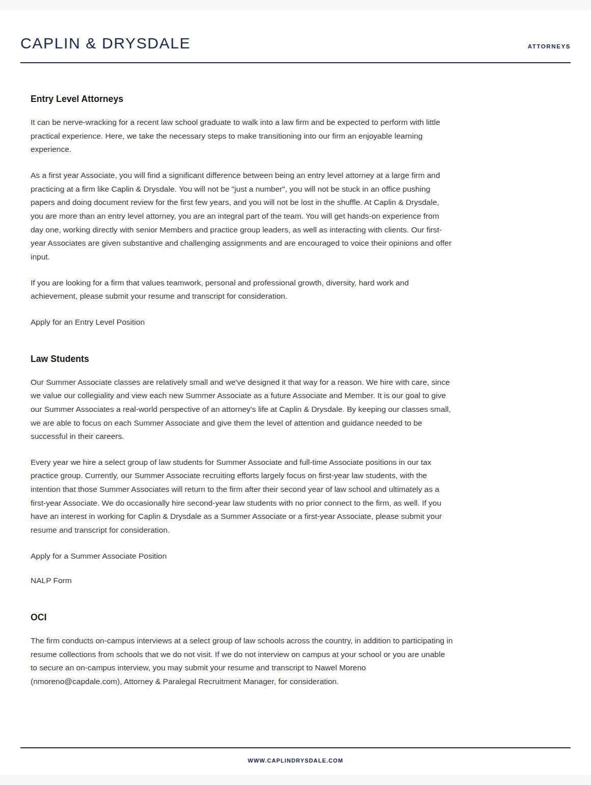CAPLIN & DRYSDALE
ATTORNEYS
Entry Level Attorneys
It can be nerve-wracking for a recent law school graduate to walk into a law firm and be expected to perform with little practical experience. Here, we take the necessary steps to make transitioning into our firm an enjoyable learning experience.
As a first year Associate, you will find a significant difference between being an entry level attorney at a large firm and practicing at a firm like Caplin & Drysdale. You will not be "just a number", you will not be stuck in an office pushing papers and doing document review for the first few years, and you will not be lost in the shuffle. At Caplin & Drysdale, you are more than an entry level attorney, you are an integral part of the team. You will get hands-on experience from day one, working directly with senior Members and practice group leaders, as well as interacting with clients. Our first-year Associates are given substantive and challenging assignments and are encouraged to voice their opinions and offer input.
If you are looking for a firm that values teamwork, personal and professional growth, diversity, hard work and achievement, please submit your resume and transcript for consideration.
Apply for an Entry Level Position
Law Students
Our Summer Associate classes are relatively small and we've designed it that way for a reason. We hire with care, since we value our collegiality and view each new Summer Associate as a future Associate and Member. It is our goal to give our Summer Associates a real-world perspective of an attorney's life at Caplin & Drysdale. By keeping our classes small, we are able to focus on each Summer Associate and give them the level of attention and guidance needed to be successful in their careers.
Every year we hire a select group of law students for Summer Associate and full-time Associate positions in our tax practice group. Currently, our Summer Associate recruiting efforts largely focus on first-year law students, with the intention that those Summer Associates will return to the firm after their second year of law school and ultimately as a first-year Associate. We do occasionally hire second-year law students with no prior connect to the firm, as well. If you have an interest in working for Caplin & Drysdale as a Summer Associate or a first-year Associate, please submit your resume and transcript for consideration.
Apply for a Summer Associate Position
NALP Form
OCI
The firm conducts on-campus interviews at a select group of law schools across the country, in addition to participating in resume collections from schools that we do not visit. If we do not interview on campus at your school or you are unable to secure an on-campus interview, you may submit your resume and transcript to Nawel Moreno (nmoreno@capdale.com), Attorney & Paralegal Recruitment Manager, for consideration.
WWW.CAPLINDRYSDALE.COM